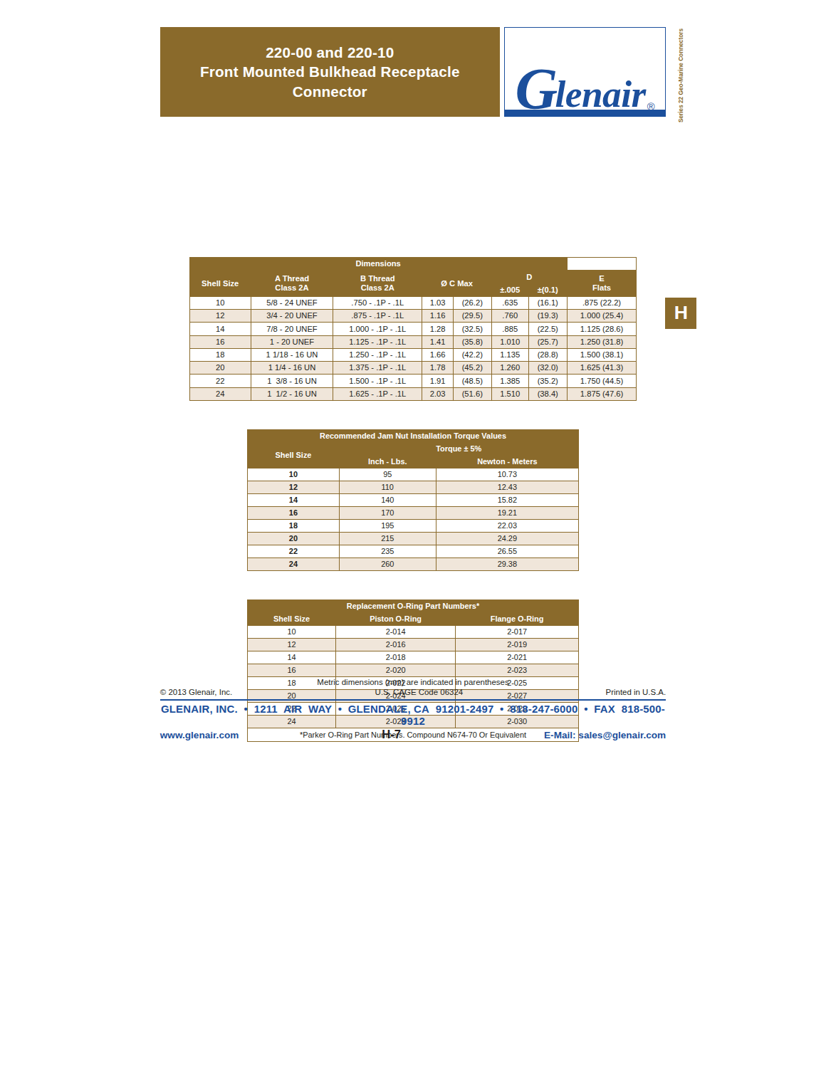Series 22 Geo-Marine Connectors
220-00 and 220-10
Front Mounted Bulkhead Receptacle Connector
Glenair®
H
| Dimensions |
| --- |
| Shell Size | A Thread Class 2A | B Thread Class 2A | Ø C Max | D | E Flats |
| ±.005 | ±(0.1) |
| 10 | 5/8 - 24 UNEF | .750 - .1P - .1L | 1.03 | (26.2) | .635 | (16.1) | .875 (22.2) |
| 12 | 3/4 - 20 UNEF | .875 - .1P - .1L | 1.16 | (29.5) | .760 | (19.3) | 1.000 (25.4) |
| 14 | 7/8 - 20 UNEF | 1.000 - .1P - .1L | 1.28 | (32.5) | .885 | (22.5) | 1.125 (28.6) |
| 16 | 1 - 20 UNEF | 1.125 - .1P - .1L | 1.41 | (35.8) | 1.010 | (25.7) | 1.250 (31.8) |
| 18 | 1 1/18 - 16 UN | 1.250 - .1P - .1L | 1.66 | (42.2) | 1.135 | (28.8) | 1.500 (38.1) |
| 20 | 1 1/4 - 16 UN | 1.375 - .1P - .1L | 1.78 | (45.2) | 1.260 | (32.0) | 1.625 (41.3) |
| 22 | 1 3/8 - 16 UN | 1.500 - .1P - .1L | 1.91 | (48.5) | 1.385 | (35.2) | 1.750 (44.5) |
| 24 | 1 1/2 - 16 UN | 1.625 - .1P - .1L | 2.03 | (51.6) | 1.510 | (38.4) | 1.875 (47.6) |
| Recommended Jam Nut Installation Torque Values |
| --- |
| Shell Size | Torque ± 5% |
| Inch - Lbs. | Newton - Meters |
| 10 | 95 | 10.73 |
| 12 | 110 | 12.43 |
| 14 | 140 | 15.82 |
| 16 | 170 | 19.21 |
| 18 | 195 | 22.03 |
| 20 | 215 | 24.29 |
| 22 | 235 | 26.55 |
| 24 | 260 | 29.38 |
| Replacement O-Ring Part Numbers* |
| --- |
| Shell Size | Piston O-Ring | Flange O-Ring |
| 10 | 2-014 | 2-017 |
| 12 | 2-016 | 2-019 |
| 14 | 2-018 | 2-021 |
| 16 | 2-020 | 2-023 |
| 18 | 2-022 | 2-025 |
| 20 | 2-024 | 2-027 |
| 22 | 2-026 | 2-029 |
| 24 | 2-028 | 2-030 |
| *Parker O-Ring Part Numbers. Compound N674-70 Or Equivalent |
Metric dimensions (mm) are indicated in parentheses
© 2013 Glenair, Inc.
U.S. CAGE Code 06324
Printed in U.S.A.
GLENAIR, INC. • 1211 AIR WAY • GLENDALE, CA 91201-2497 • 818-247-6000 • FAX 818-500-9912
www.glenair.com
H-7
E-Mail: sales@glenair.com